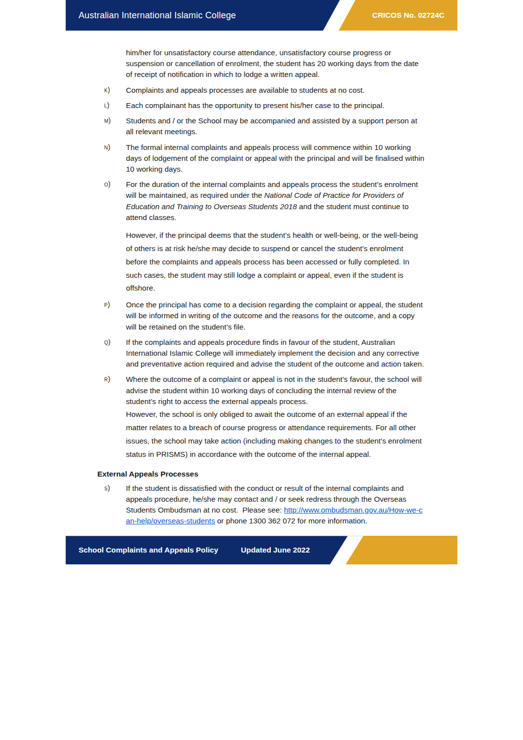CRICOS No. 02724C
Australian International Islamic College
him/her for unsatisfactory course attendance, unsatisfactory course progress or suspension or cancellation of enrolment, the student has 20 working days from the date of receipt of notification in which to lodge a written appeal.
k)
Complaints and appeals processes are available to students at no cost.
l)
Each complainant has the opportunity to present his/her case to the principal.
m)
Students and / or the School may be accompanied and assisted by a support person at all relevant meetings.
n)
The formal internal complaints and appeals process will commence within 10 working days of lodgement of the complaint or appeal with the principal and will be finalised within 10 working days.
o)
For the duration of the internal complaints and appeals process the student’s enrolment will be maintained, as required under the National Code of Practice for Providers of Education and Training to Overseas Students 2018 and the student must continue to attend classes.
However, if the principal deems that the student’s health or well-being, or the well-being of others is at risk he/she may decide to suspend or cancel the student’s enrolment before the complaints and appeals process has been accessed or fully completed. In such cases, the student may still lodge a complaint or appeal, even if the student is offshore.
p)
Once the principal has come to a decision regarding the complaint or appeal, the student will be informed in writing of the outcome and the reasons for the outcome, and a copy will be retained on the student’s file.
q)
If the complaints and appeals procedure finds in favour of the student, Australian International Islamic College will immediately implement the decision and any corrective and preventative action required and advise the student of the outcome and action taken.
r)
Where the outcome of a complaint or appeal is not in the student’s favour, the school will advise the student within 10 working days of concluding the internal review of the student’s right to access the external appeals process.
However, the school is only obliged to await the outcome of an external appeal if the matter relates to a breach of course progress or attendance requirements. For all other issues, the school may take action (including making changes to the student’s enrolment status in PRISMS) in accordance with the outcome of the internal appeal.
External Appeals Processes
s)
If the student is dissatisfied with the conduct or result of the internal complaints and appeals procedure, he/she may contact and / or seek redress through the Overseas Students Ombudsman at no cost. Please see: http://www.ombudsman.gov.au/How-we-can-help/overseas-students or phone 1300 362 072 for more information.
School Complaints and Appeals Policy Updated June 2022